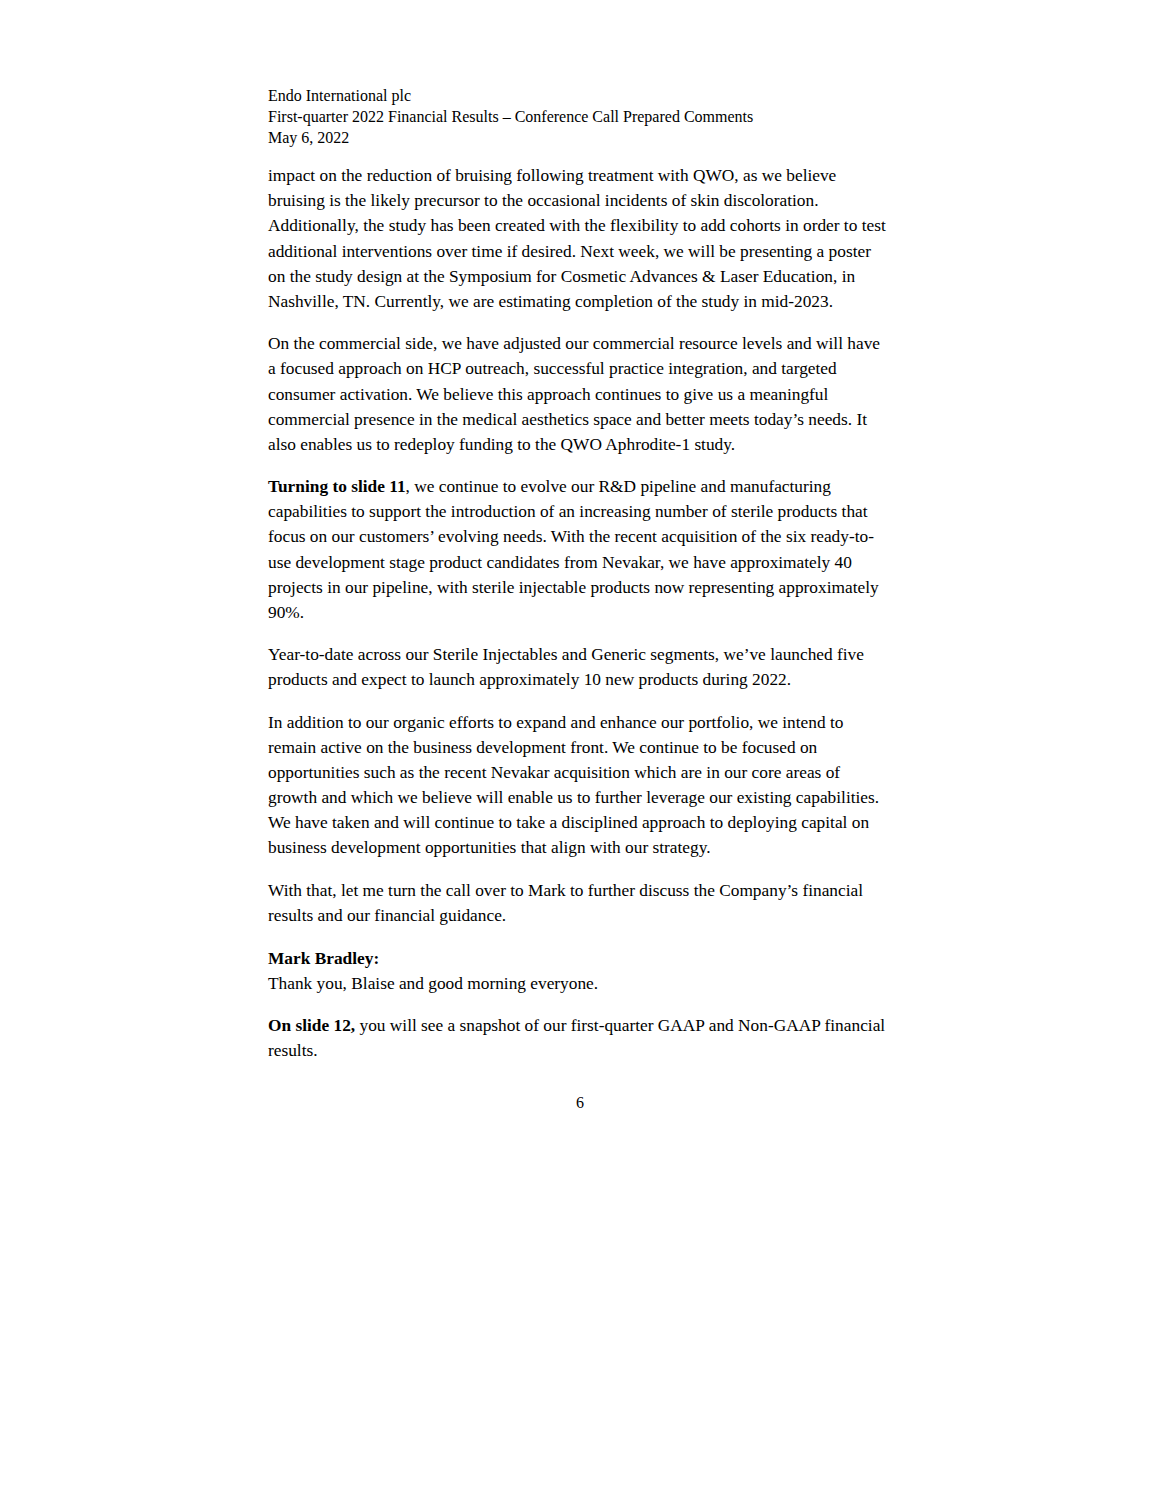Endo International plc
First-quarter 2022 Financial Results – Conference Call Prepared Comments
May 6, 2022
impact on the reduction of bruising following treatment with QWO, as we believe bruising is the likely precursor to the occasional incidents of skin discoloration. Additionally, the study has been created with the flexibility to add cohorts in order to test additional interventions over time if desired. Next week, we will be presenting a poster on the study design at the Symposium for Cosmetic Advances & Laser Education, in Nashville, TN. Currently, we are estimating completion of the study in mid-2023.
On the commercial side, we have adjusted our commercial resource levels and will have a focused approach on HCP outreach, successful practice integration, and targeted consumer activation. We believe this approach continues to give us a meaningful commercial presence in the medical aesthetics space and better meets today’s needs. It also enables us to redeploy funding to the QWO Aphrodite-1 study.
Turning to slide 11, we continue to evolve our R&D pipeline and manufacturing capabilities to support the introduction of an increasing number of sterile products that focus on our customers’ evolving needs. With the recent acquisition of the six ready-to-use development stage product candidates from Nevakar, we have approximately 40 projects in our pipeline, with sterile injectable products now representing approximately 90%.
Year-to-date across our Sterile Injectables and Generic segments, we’ve launched five products and expect to launch approximately 10 new products during 2022.
In addition to our organic efforts to expand and enhance our portfolio, we intend to remain active on the business development front. We continue to be focused on opportunities such as the recent Nevakar acquisition which are in our core areas of growth and which we believe will enable us to further leverage our existing capabilities. We have taken and will continue to take a disciplined approach to deploying capital on business development opportunities that align with our strategy.
With that, let me turn the call over to Mark to further discuss the Company’s financial results and our financial guidance.
Mark Bradley:
Thank you, Blaise and good morning everyone.
On slide 12, you will see a snapshot of our first-quarter GAAP and Non-GAAP financial results.
6